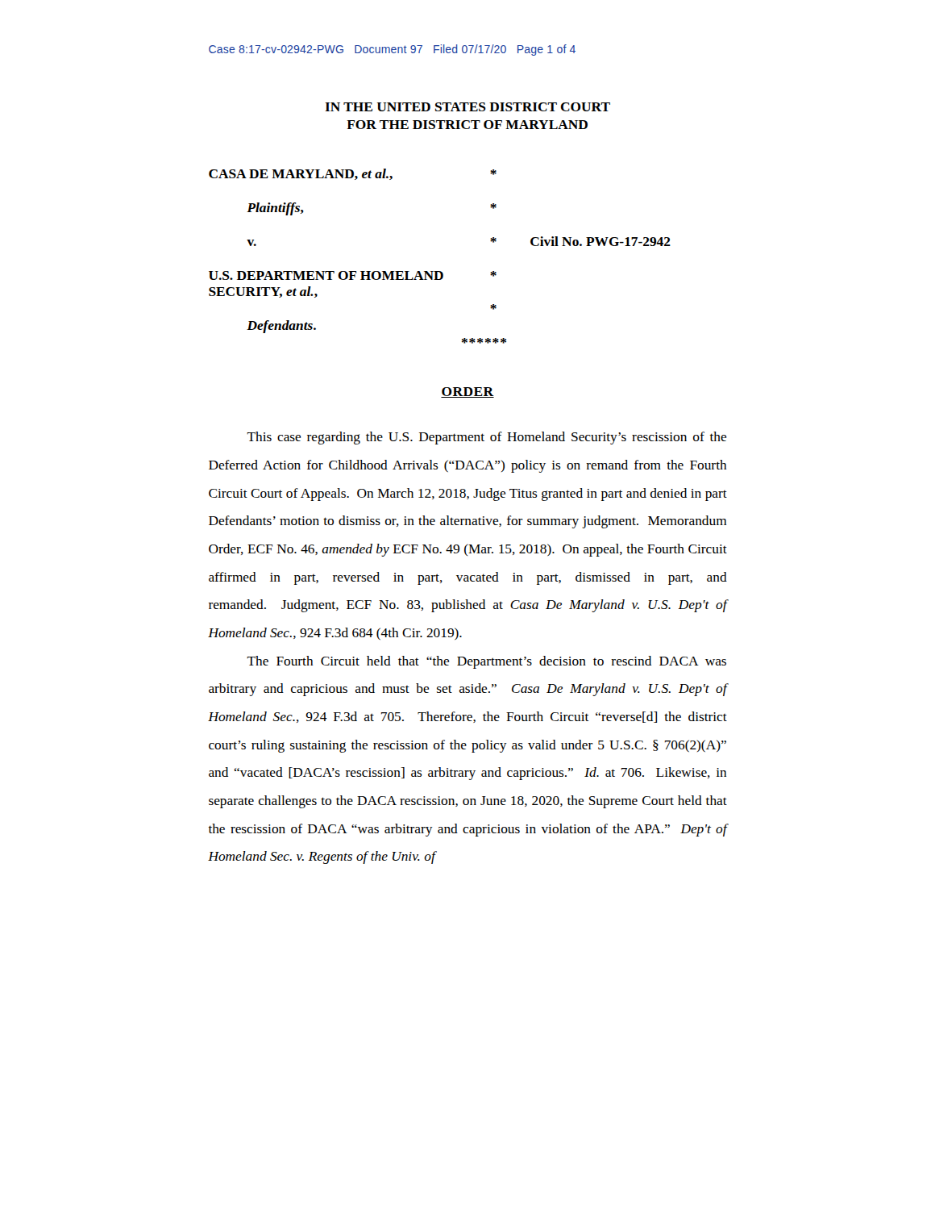Case 8:17-cv-02942-PWG Document 97 Filed 07/17/20 Page 1 of 4
IN THE UNITED STATES DISTRICT COURT
FOR THE DISTRICT OF MARYLAND
| CASA DE MARYLAND, et al. , | * | |
| Plaintiffs , | * | |
| v. | * | Civil No. PWG-17-2942 |
| U.S. DEPARTMENT OF HOMELAND SECURITY, et al. , | * * | |
| Defendants . | | |
| | ****** |
ORDER
This case regarding the U.S. Department of Homeland Security’s rescission of the Deferred Action for Childhood Arrivals (“DACA”) policy is on remand from the Fourth Circuit Court of Appeals. On March 12, 2018, Judge Titus granted in part and denied in part Defendants’ motion to dismiss or, in the alternative, for summary judgment. Memorandum Order, ECF No. 46, amended by ECF No. 49 (Mar. 15, 2018). On appeal, the Fourth Circuit affirmed in part, reversed in part, vacated in part, dismissed in part, and remanded. Judgment, ECF No. 83, published at Casa De Maryland v. U.S. Dep't of Homeland Sec., 924 F.3d 684 (4th Cir. 2019).
The Fourth Circuit held that “the Department’s decision to rescind DACA was arbitrary and capricious and must be set aside.” Casa De Maryland v. U.S. Dep't of Homeland Sec., 924 F.3d at 705. Therefore, the Fourth Circuit “reverse[d] the district court’s ruling sustaining the rescission of the policy as valid under 5 U.S.C. § 706(2)(A)” and “vacated [DACA’s rescission] as arbitrary and capricious.” Id. at 706. Likewise, in separate challenges to the DACA rescission, on June 18, 2020, the Supreme Court held that the rescission of DACA “was arbitrary and capricious in violation of the APA.” Dep't of Homeland Sec. v. Regents of the Univ. of